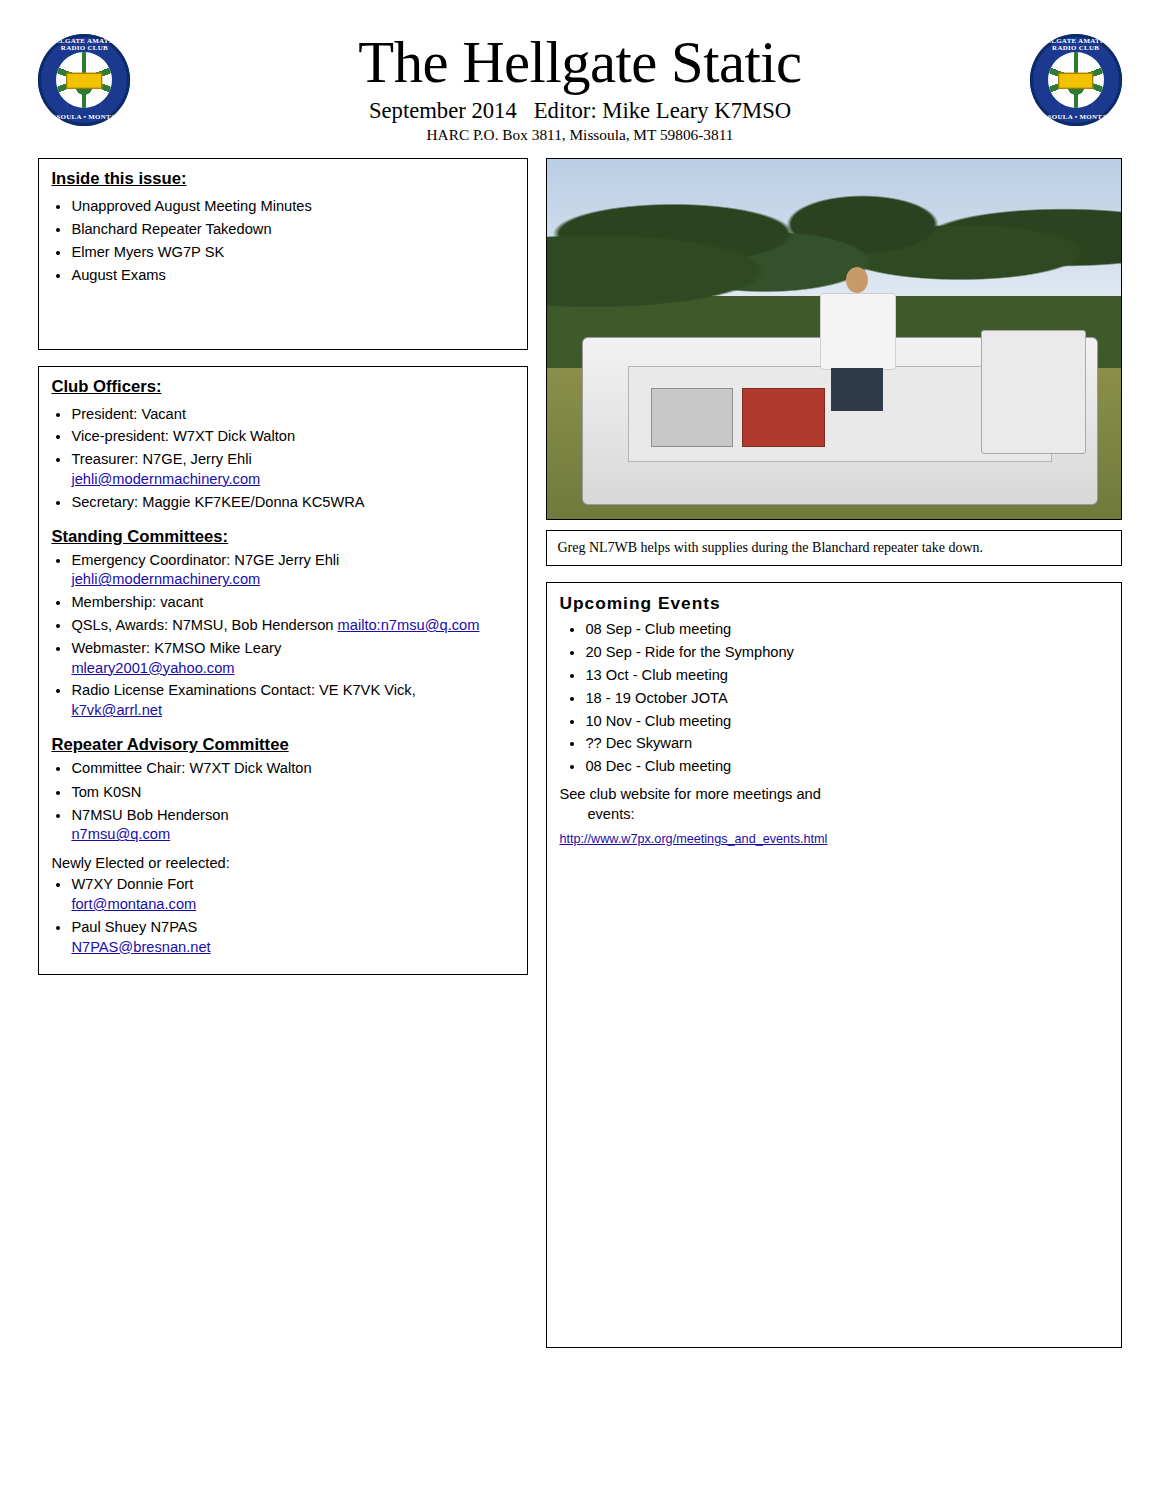HELLGATE AMATEUR RADIO CLUB
MISSOULA • MONTANA
The Hellgate Static
September 2014 Editor: Mike Leary K7MSO
HARC P.O. Box 3811, Missoula, MT 59806-3811
HELLGATE AMATEUR RADIO CLUB
MISSOULA • MONTANA
Inside this issue:
Unapproved August Meeting Minutes
Blanchard Repeater Takedown
Elmer Myers WG7P SK
August Exams
Club Officers:
President: Vacant
Vice-president: W7XT Dick Walton
Treasurer: N7GE, Jerry Ehli
jehli@modernmachinery.com
Secretary: Maggie KF7KEE/Donna KC5WRA
Standing Committees:
Emergency Coordinator: N7GE Jerry Ehli
jehli@modernmachinery.com
Membership: vacant
QSLs, Awards: N7MSU, Bob Henderson mailto:n7msu@q.com
Webmaster: K7MSO Mike Leary
mleary2001@yahoo.com
Radio License Examinations Contact: VE K7VK Vick,
k7vk@arrl.net
Repeater Advisory Committee
Committee Chair: W7XT Dick Walton
Tom K0SN
N7MSU Bob Henderson
n7msu@q.com
Newly Elected or reelected:
W7XY Donnie Fort
fort@montana.com
Paul Shuey N7PAS
N7PAS@bresnan.net
Greg NL7WB helps with supplies during the Blanchard repeater take down.
Upcoming Events
08 Sep - Club meeting
20 Sep - Ride for the Symphony
13 Oct - Club meeting
18 - 19 October JOTA
10 Nov - Club meeting
?? Dec Skywarn
08 Dec - Club meeting
See club website for more meetings and events:
http://www.w7px.org/meetings_and_events.html